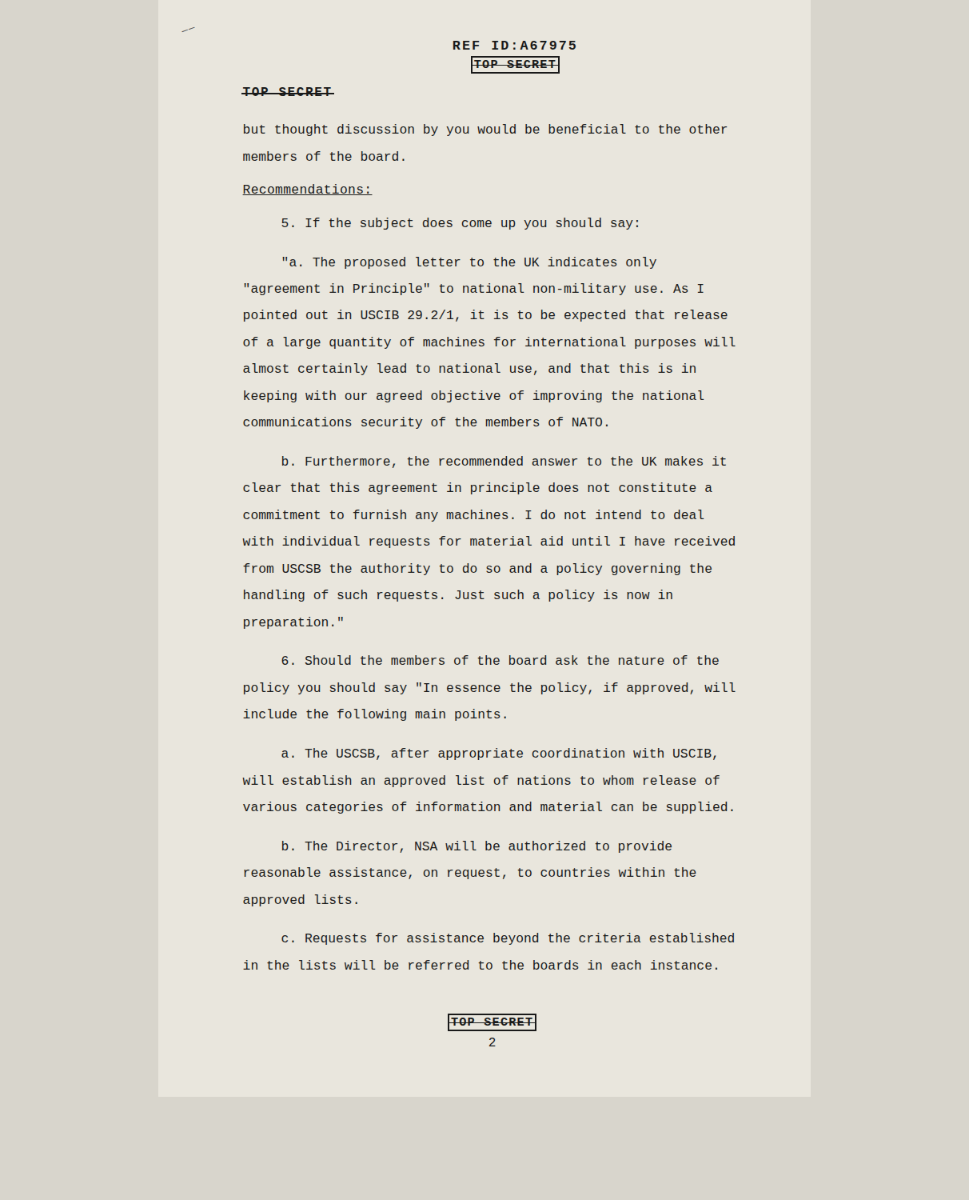——
REF ID:A67975
TOP SECRET
TOP SECRET
but thought discussion by you would be beneficial to the other members of the board.
Recommendations:
5. If the subject does come up you should say:
"a. The proposed letter to the UK indicates only "agreement in Principle" to national non-military use. As I pointed out in USCIB 29.2/1, it is to be expected that release of a large quantity of machines for international purposes will almost certainly lead to national use, and that this is in keeping with our agreed objective of improving the national communications security of the members of NATO.
b. Furthermore, the recommended answer to the UK makes it clear that this agreement in principle does not constitute a commitment to furnish any machines. I do not intend to deal with individual requests for material aid until I have received from USCSB the authority to do so and a policy governing the handling of such requests. Just such a policy is now in preparation."
6. Should the members of the board ask the nature of the policy you should say "In essence the policy, if approved, will include the following main points.
a. The USCSB, after appropriate coordination with USCIB, will establish an approved list of nations to whom release of various categories of information and material can be supplied.
b. The Director, NSA will be authorized to provide reasonable assistance, on request, to countries within the approved lists.
c. Requests for assistance beyond the criteria established in the lists will be referred to the boards in each instance.
TOP SECRET
2